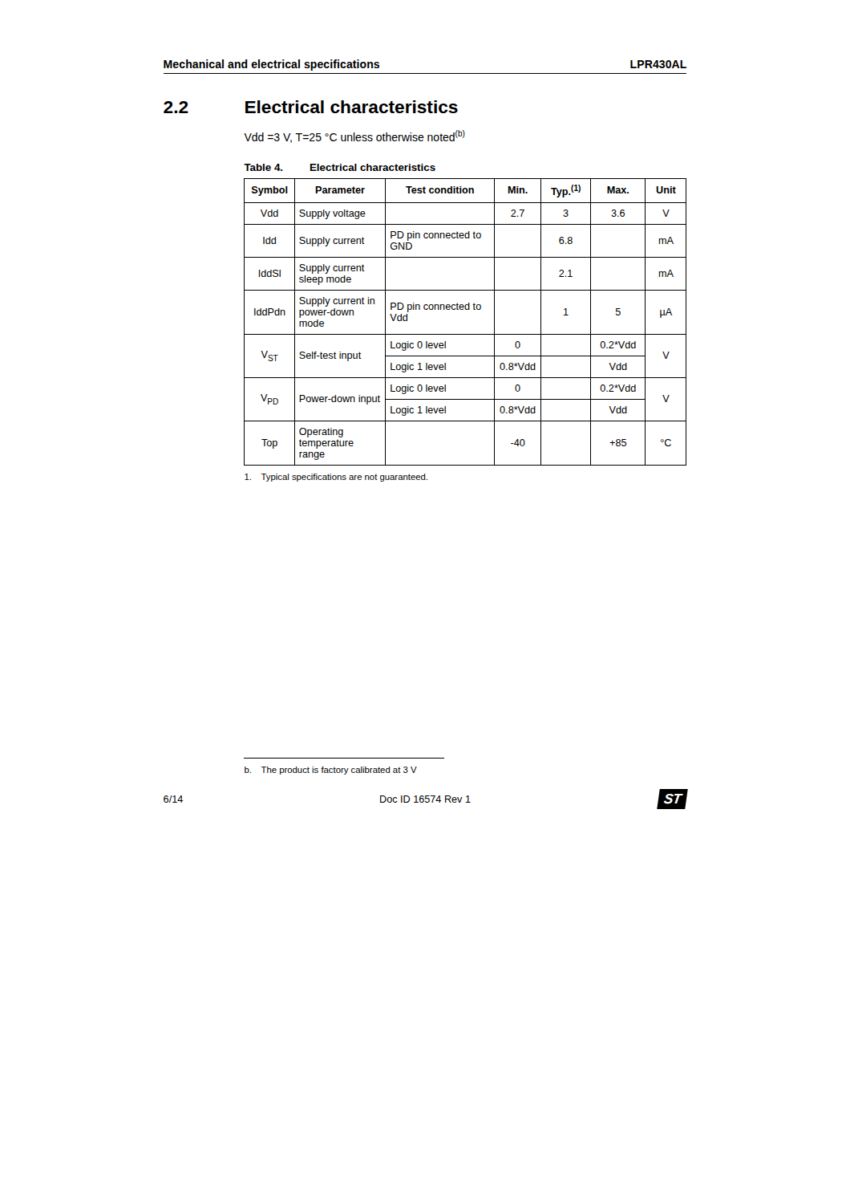Mechanical and electrical specifications
LPR430AL
2.2
Electrical characteristics
Vdd =3 V, T=25 °C unless otherwise noted(b)
Table 4. Electrical characteristics
| Symbol | Parameter | Test condition | Min. | Typ. (1) | Max. | Unit |
| --- | --- | --- | --- | --- | --- | --- |
| Vdd | Supply voltage | | 2.7 | 3 | 3.6 | V |
| Idd | Supply current | PD pin connected to GND | | 6.8 | | mA |
| IddSl | Supply current sleep mode | | | 2.1 | | mA |
| IddPdn | Supply current in power-down mode | PD pin connected to Vdd | | 1 | 5 | µA |
| V ST | Self-test input | Logic 0 level | 0 | | 0.2*Vdd | V |
| Logic 1 level | 0.8*Vdd | | Vdd |
| V PD | Power-down input | Logic 0 level | 0 | | 0.2*Vdd | V |
| Logic 1 level | 0.8*Vdd | | Vdd |
| Top | Operating temperature range | | -40 | | +85 | °C |
1. Typical specifications are not guaranteed.
b. The product is factory calibrated at 3 V
6/14
Doc ID 16574 Rev 1
ST